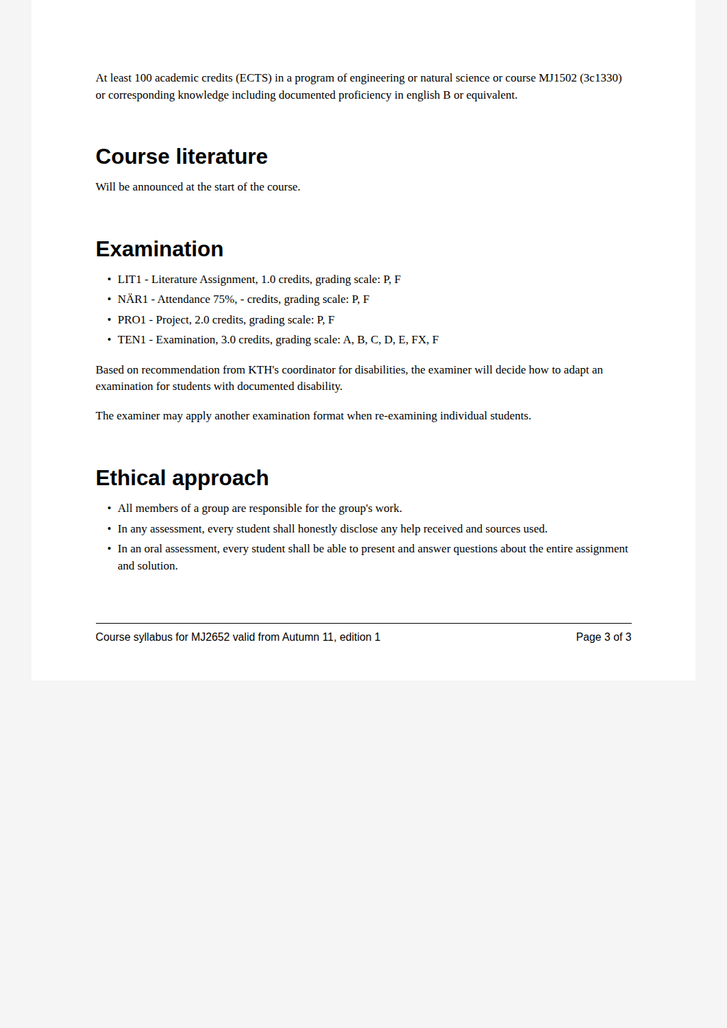At least 100 academic credits (ECTS) in a program of engineering or natural science or course MJ1502 (3c1330) or corresponding knowledge including documented proficiency in english B or equivalent.
Course literature
Will be announced at the start of the course.
Examination
LIT1 - Literature Assignment, 1.0 credits, grading scale: P, F
NÄR1 - Attendance 75%, - credits, grading scale: P, F
PRO1 - Project, 2.0 credits, grading scale: P, F
TEN1 - Examination, 3.0 credits, grading scale: A, B, C, D, E, FX, F
Based on recommendation from KTH's coordinator for disabilities, the examiner will decide how to adapt an examination for students with documented disability.
The examiner may apply another examination format when re-examining individual students.
Ethical approach
All members of a group are responsible for the group's work.
In any assessment, every student shall honestly disclose any help received and sources used.
In an oral assessment, every student shall be able to present and answer questions about the entire assignment and solution.
Course syllabus for MJ2652 valid from Autumn 11, edition 1 Page 3 of 3